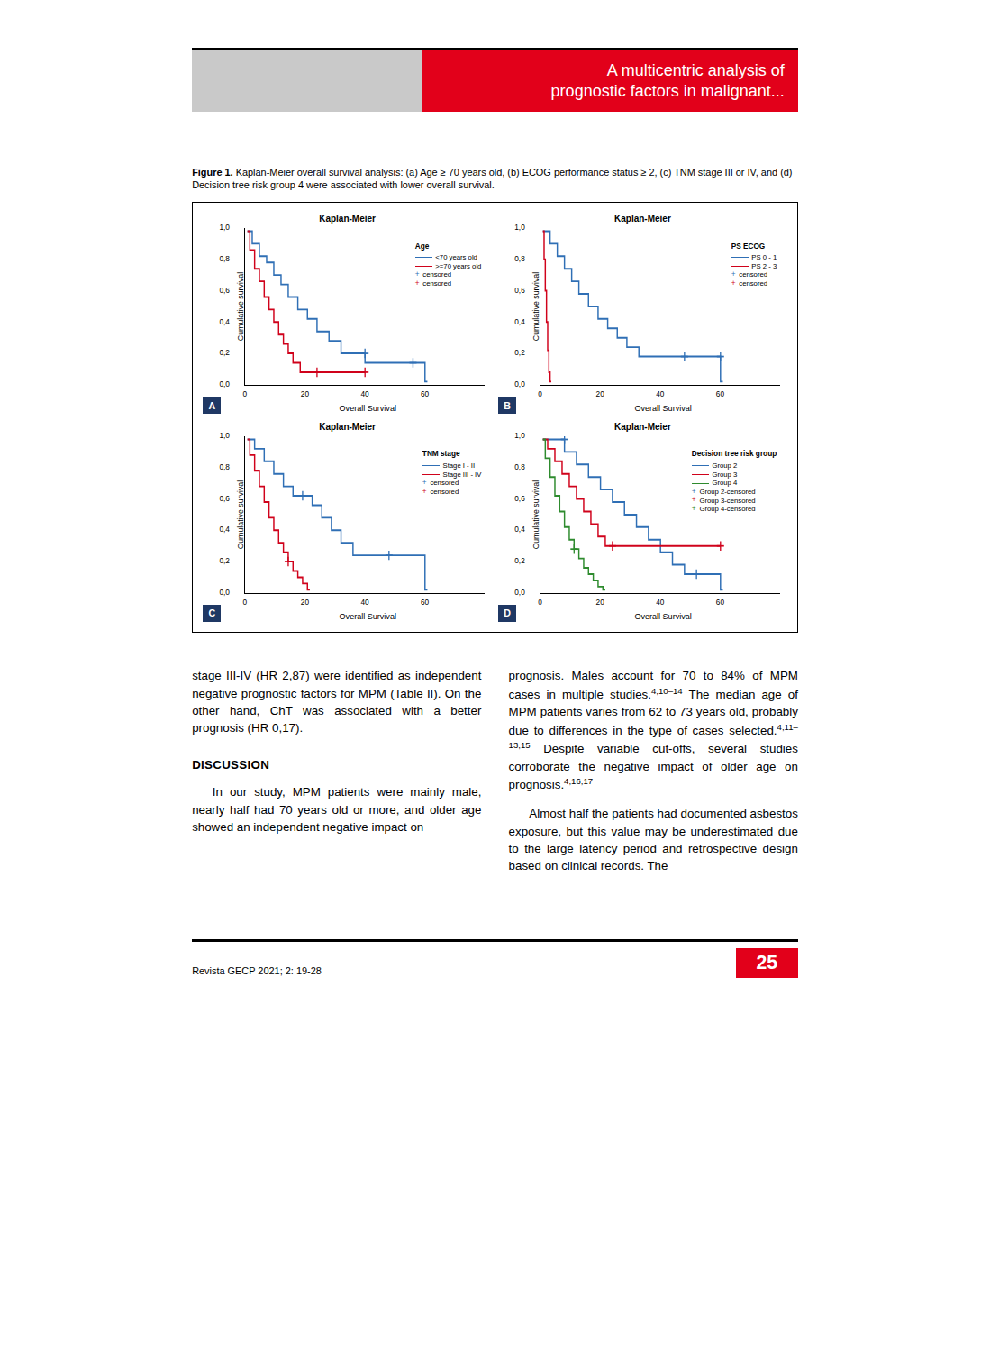A multicentric analysis of
prognostic factors in malignant...
Figure 1. Kaplan-Meier overall survival analysis: (a) Age ≥ 70 years old, (b) ECOG performance status ≥ 2, (c) TNM stage III or IV, and (d) Decision tree risk group 4 were associated with lower overall survival.
Kaplan-Meier
Cumulative survival
1,0
0,8
0,6
0,4
0,2
0,0
0
20
40
60
Age
<70 years old
>=70 years old
+censored
+censored
Overall Survival
A
Kaplan-Meier
Cumulative survival
1,0
0,8
0,6
0,4
0,2
0,0
0
20
40
60
PS ECOG
PS 0 - 1
PS 2 - 3
+censored
+censored
Overall Survival
B
Kaplan-Meier
Cumulative survival
1,0
0,8
0,6
0,4
0,2
0,0
0
20
40
60
TNM stage
Stage I - II
Stage III - IV
+censored
+censored
Overall Survival
C
Kaplan-Meier
Cumulative survival
1,0
0,8
0,6
0,4
0,2
0,0
0
20
40
60
Decision tree risk group
Group 2
Group 3
Group 4
+Group 2-censored
+Group 3-censored
+Group 4-censored
Overall Survival
D
stage III-IV (HR 2,87) were identified as independent negative prognostic factors for MPM (Table II). On the other hand, ChT was associated with a better prognosis (HR 0,17).
DISCUSSION
In our study, MPM patients were mainly male, nearly half had 70 years old or more, and older age showed an independent negative impact on
prognosis. Males account for 70 to 84% of MPM cases in multiple studies.4,10–14 The median age of MPM patients varies from 62 to 73 years old, probably due to differences in the type of cases selected.4,11–13,15 Despite variable cut-offs, several studies corroborate the negative impact of older age on prognosis.4,16,17
Almost half the patients had documented asbestos exposure, but this value may be underestimated due to the large latency period and retrospective design based on clinical records. The
Revista GECP 2021; 2: 19-28
25